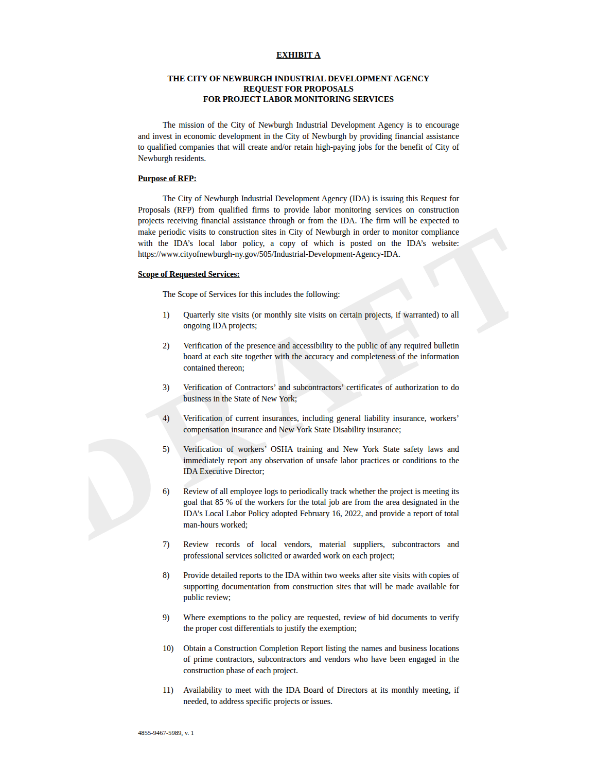DRAFT
EXHIBIT A
The City of Newburgh Industrial Development Agency
Request for Proposals
for Project Labor Monitoring Services
The mission of the City of Newburgh Industrial Development Agency is to encourage and invest in economic development in the City of Newburgh by providing financial assistance to qualified companies that will create and/or retain high-paying jobs for the benefit of City of Newburgh residents.
Purpose of RFP:
The City of Newburgh Industrial Development Agency (IDA) is issuing this Request for Proposals (RFP) from qualified firms to provide labor monitoring services on construction projects receiving financial assistance through or from the IDA. The firm will be expected to make periodic visits to construction sites in City of Newburgh in order to monitor compliance with the IDA’s local labor policy, a copy of which is posted on the IDA’s website: https://www.cityofnewburgh-ny.gov/505/Industrial-Development-Agency-IDA.
Scope of Requested Services:
The Scope of Services for this includes the following:
Quarterly site visits (or monthly site visits on certain projects, if warranted) to all ongoing IDA projects;
Verification of the presence and accessibility to the public of any required bulletin board at each site together with the accuracy and completeness of the information contained thereon;
Verification of Contractors’ and subcontractors’ certificates of authorization to do business in the State of New York;
Verification of current insurances, including general liability insurance, workers’ compensation insurance and New York State Disability insurance;
Verification of workers’ OSHA training and New York State safety laws and immediately report any observation of unsafe labor practices or conditions to the IDA Executive Director;
Review of all employee logs to periodically track whether the project is meeting its goal that 85 % of the workers for the total job are from the area designated in the IDA’s Local Labor Policy adopted February 16, 2022, and provide a report of total man-hours worked;
Review records of local vendors, material suppliers, subcontractors and professional services solicited or awarded work on each project;
Provide detailed reports to the IDA within two weeks after site visits with copies of supporting documentation from construction sites that will be made available for public review;
Where exemptions to the policy are requested, review of bid documents to verify the proper cost differentials to justify the exemption;
Obtain a Construction Completion Report listing the names and business locations of prime contractors, subcontractors and vendors who have been engaged in the construction phase of each project.
Availability to meet with the IDA Board of Directors at its monthly meeting, if needed, to address specific projects or issues.
4855-9467-5989, v. 1